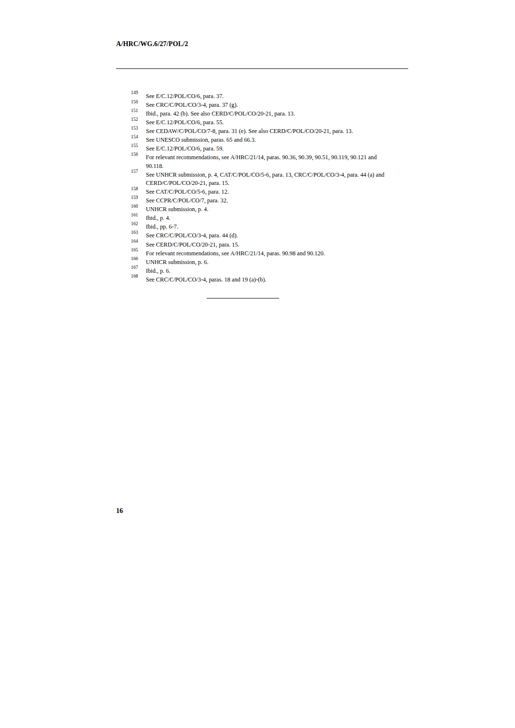A/HRC/WG.6/27/POL/2
See E/C.12/POL/CO/6, para. 37.
See CRC/C/POL/CO/3-4, para. 37 (g).
Ibid., para. 42 (b). See also CERD/C/POL/CO/20-21, para. 13.
See E/C.12/POL/CO/6, para. 55.
See CEDAW/C/POL/CO/7-8, para. 31 (e). See also CERD/C/POL/CO/20-21, para. 13.
See UNESCO submission, paras. 65 and 66.3.
See E/C.12/POL/CO/6, para. 59.
For relevant recommendations, see A/HRC/21/14, paras. 90.36, 90.39, 90.51, 90.119, 90.121 and
90.118.
See UNHCR submission, p. 4, CAT/C/POL/CO/5-6, para. 13, CRC/C/POL/CO/3-4, para. 44 (a) and
CERD/C/POL/CO/20-21, para. 15.
See CAT/C/POL/CO/5-6, para. 12.
See CCPR/C/POL/CO/7, para. 32.
UNHCR submission, p. 4.
Ibid., p. 4.
Ibid., pp. 6-7.
See CRC/C/POL/CO/3-4, para. 44 (d).
See CERD/C/POL/CO/20-21, para. 15.
For relevant recommendations, see A/HRC/21/14, paras. 90.98 and 90.120.
UNHCR submission, p. 6.
Ibid., p. 6.
See CRC/C/POL/CO/3-4, paras. 18 and 19 (a)-(b).
16